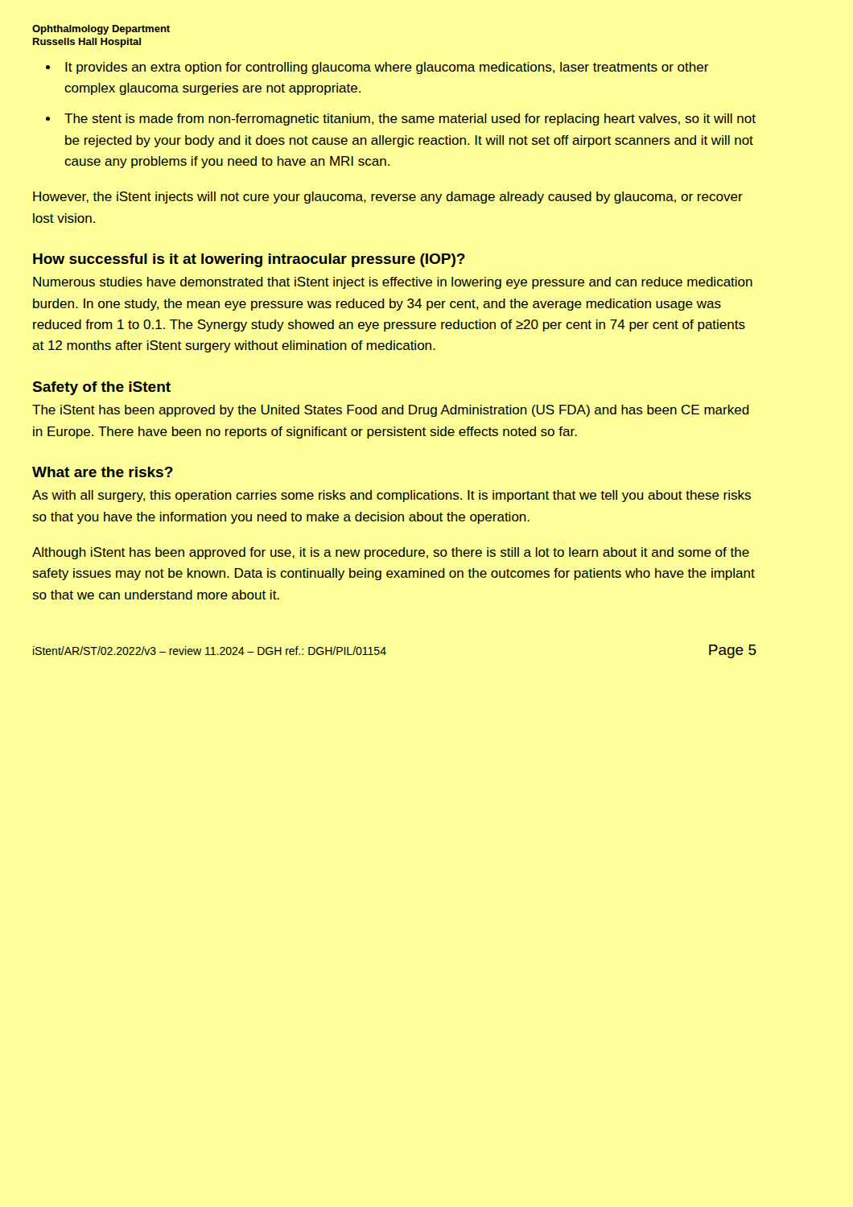Ophthalmology Department
Russells Hall Hospital
It provides an extra option for controlling glaucoma where glaucoma medications, laser treatments or other complex glaucoma surgeries are not appropriate.
The stent is made from non-ferromagnetic titanium, the same material used for replacing heart valves, so it will not be rejected by your body and it does not cause an allergic reaction. It will not set off airport scanners and it will not cause any problems if you need to have an MRI scan.
However, the iStent injects will not cure your glaucoma, reverse any damage already caused by glaucoma, or recover lost vision.
How successful is it at lowering intraocular pressure (IOP)?
Numerous studies have demonstrated that iStent inject is effective in lowering eye pressure and can reduce medication burden. In one study, the mean eye pressure was reduced by 34 per cent, and the average medication usage was reduced from 1 to 0.1. The Synergy study showed an eye pressure reduction of ≥20 per cent in 74 per cent of patients at 12 months after iStent surgery without elimination of medication.
Safety of the iStent
The iStent has been approved by the United States Food and Drug Administration (US FDA) and has been CE marked in Europe. There have been no reports of significant or persistent side effects noted so far.
What are the risks?
As with all surgery, this operation carries some risks and complications. It is important that we tell you about these risks so that you have the information you need to make a decision about the operation.
Although iStent has been approved for use, it is a new procedure, so there is still a lot to learn about it and some of the safety issues may not be known. Data is continually being examined on the outcomes for patients who have the implant so that we can understand more about it.
iStent/AR/ST/02.2022/v3 – review 11.2024 – DGH ref.: DGH/PIL/01154 Page 5